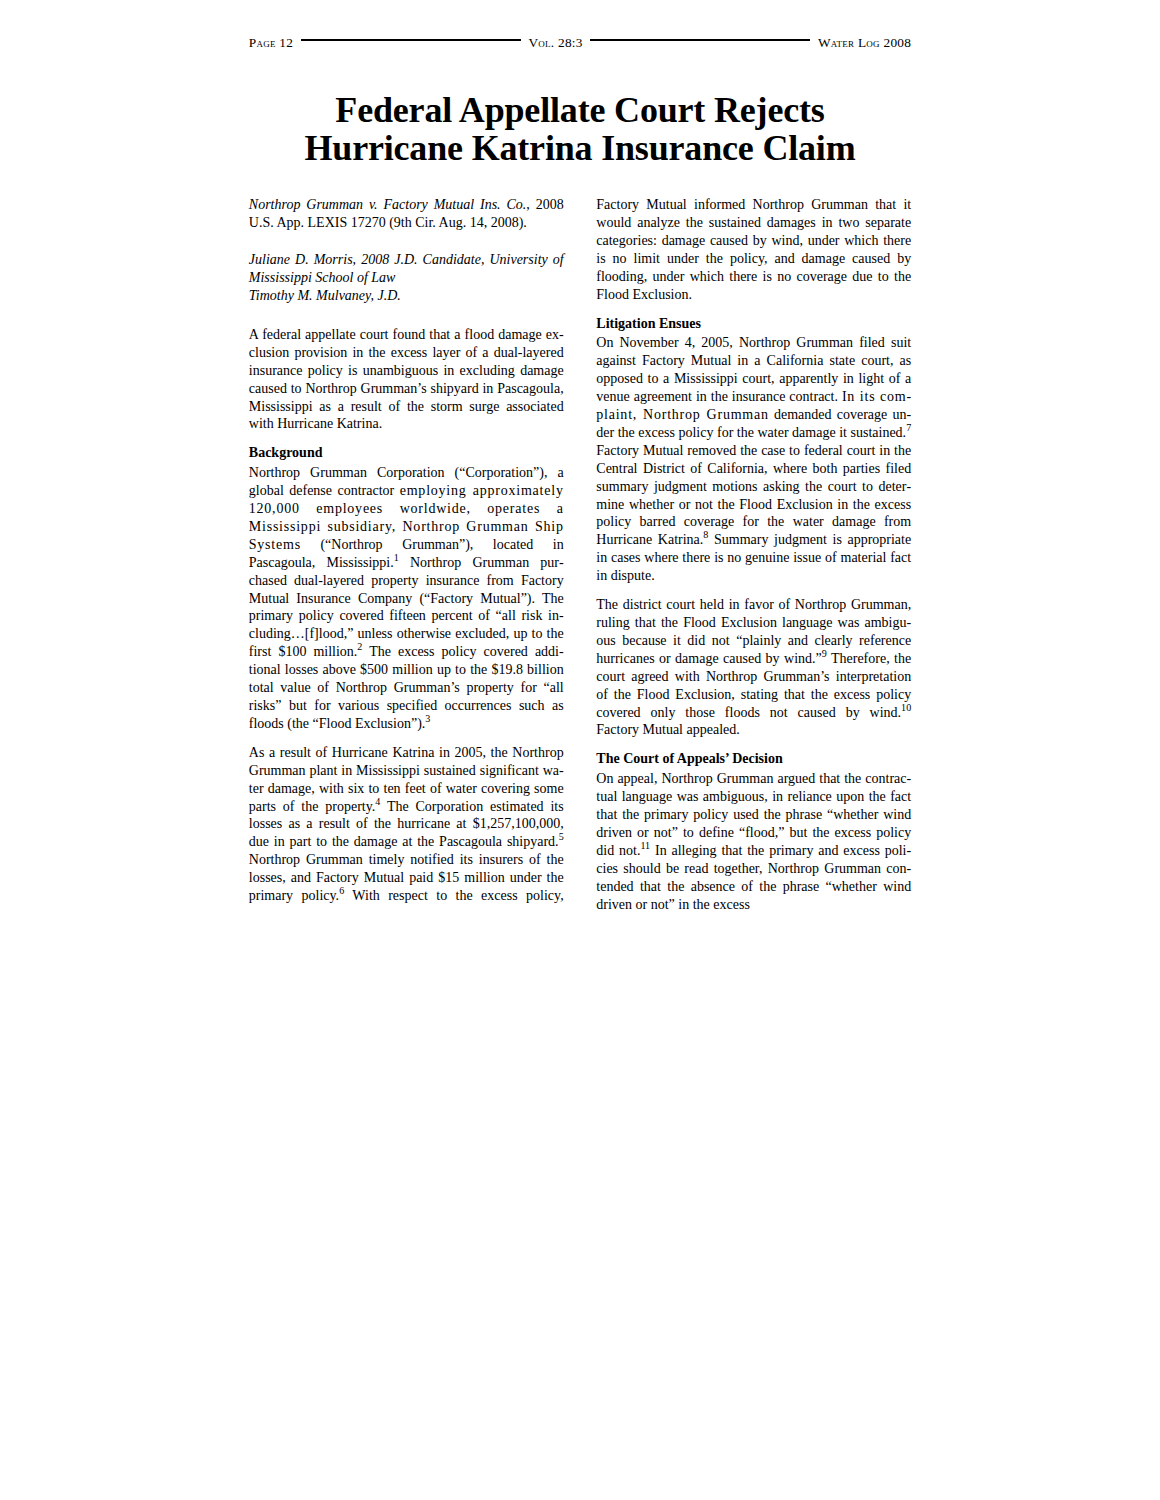Page 12 Vol. 28:3 Water Log 2008
Federal Appellate Court Rejects
Hurricane Katrina Insurance Claim
Northrop Grumman v. Factory Mutual Ins. Co., 2008 U.S. App. LEXIS 17270 (9th Cir. Aug. 14, 2008).
Juliane D. Morris, 2008 J.D. Candidate, University of Mississippi School of Law
Timothy M. Mulvaney, J.D.
A federal appellate court found that a flood damage exclusion provision in the excess layer of a dual-layered insurance policy is unambiguous in excluding damage caused to Northrop Grumman’s shipyard in Pascagoula, Mississippi as a result of the storm surge associated with Hurricane Katrina.
Background
Northrop Grumman Corporation (“Corporation”), a global defense contractor employing approximately 120,000 employees worldwide, operates a Mississippi subsidiary, Northrop Grumman Ship Systems (“Northrop Grumman”), located in Pascagoula, Mississippi.1 Northrop Grumman purchased dual-layered property insurance from Factory Mutual Insurance Company (“Factory Mutual”). The primary policy covered fifteen percent of “all risk including…[f]lood,” unless otherwise excluded, up to the first $100 million.2 The excess policy covered additional losses above $500 million up to the $19.8 billion total value of Northrop Grumman’s property for “all risks” but for various specified occurrences such as floods (the “Flood Exclusion”).3
As a result of Hurricane Katrina in 2005, the Northrop Grumman plant in Mississippi sustained significant water damage, with six to ten feet of water covering some parts of the property.4 The Corporation estimated its losses as a result of the hurricane at $1,257,100,000, due in part to the damage at the Pascagoula shipyard.5 Northrop Grumman timely notified its insurers of the losses, and Factory Mutual paid $15 million under the primary policy.6 With respect to the excess policy, Factory Mutual informed Northrop Grumman that it would analyze the sustained damages in two separate categories: damage caused by wind, under which there is no limit under the policy, and damage caused by flooding, under which there is no coverage due to the Flood Exclusion.
Litigation Ensues
On November 4, 2005, Northrop Grumman filed suit against Factory Mutual in a California state court, as opposed to a Mississippi court, apparently in light of a venue agreement in the insurance contract. In its complaint, Northrop Grumman demanded coverage under the excess policy for the water damage it sustained.7 Factory Mutual removed the case to federal court in the Central District of California, where both parties filed summary judgment motions asking the court to determine whether or not the Flood Exclusion in the excess policy barred coverage for the water damage from Hurricane Katrina.8 Summary judgment is appropriate in cases where there is no genuine issue of material fact in dispute.
The district court held in favor of Northrop Grumman, ruling that the Flood Exclusion language was ambiguous because it did not “plainly and clearly reference hurricanes or damage caused by wind.”9 Therefore, the court agreed with Northrop Grumman’s interpretation of the Flood Exclusion, stating that the excess policy covered only those floods not caused by wind.10 Factory Mutual appealed.
The Court of Appeals’ Decision
On appeal, Northrop Grumman argued that the contractual language was ambiguous, in reliance upon the fact that the primary policy used the phrase “whether wind driven or not” to define “flood,” but the excess policy did not.11 In alleging that the primary and excess policies should be read together, Northrop Grumman contended that the absence of the phrase “whether wind driven or not” in the excess